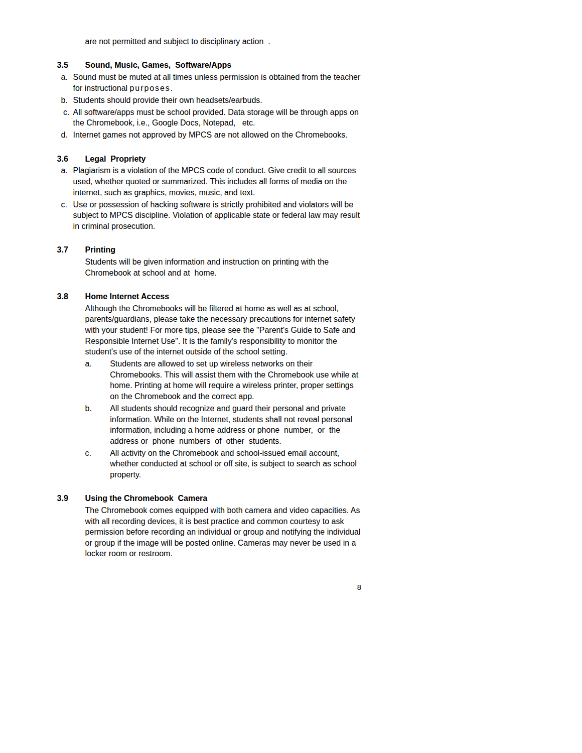are not permitted and subject to disciplinary action .
3.5 Sound, Music, Games, Software/Apps
a. Sound must be muted at all times unless permission is obtained from the teacher for instructional purposes.
b. Students should provide their own headsets/earbuds.
c. All software/apps must be school provided. Data storage will be through apps on the Chromebook, i.e., Google Docs, Notepad, etc.
d. Internet games not approved by MPCS are not allowed on the Chromebooks.
3.6 Legal Propriety
a. Plagiarism is a violation of the MPCS code of conduct. Give credit to all sources used, whether quoted or summarized. This includes all forms of media on the internet, such as graphics, movies, music, and text.
c. Use or possession of hacking software is strictly prohibited and violators will be subject to MPCS discipline. Violation of applicable state or federal law may result in criminal prosecution.
3.7 Printing
Students will be given information and instruction on printing with the Chromebook at school and at home.
3.8 Home Internet Access
Although the Chromebooks will be filtered at home as well as at school, parents/guardians, please take the necessary precautions for internet safety with your student! For more tips, please see the "Parent's Guide to Safe and Responsible Internet Use". It is the family's responsibility to monitor the student's use of the internet outside of the school setting.
a. Students are allowed to set up wireless networks on their Chromebooks. This will assist them with the Chromebook use while at home. Printing at home will require a wireless printer, proper settings on the Chromebook and the correct app.
b. All students should recognize and guard their personal and private information. While on the Internet, students shall not reveal personal information, including a home address or phone number, or the address or phone numbers of other students.
c. All activity on the Chromebook and school-issued email account, whether conducted at school or off site, is subject to search as school property.
3.9 Using the Chromebook Camera
The Chromebook comes equipped with both camera and video capacities. As with all recording devices, it is best practice and common courtesy to ask permission before recording an individual or group and notifying the individual or group if the image will be posted online. Cameras may never be used in a locker room or restroom.
8